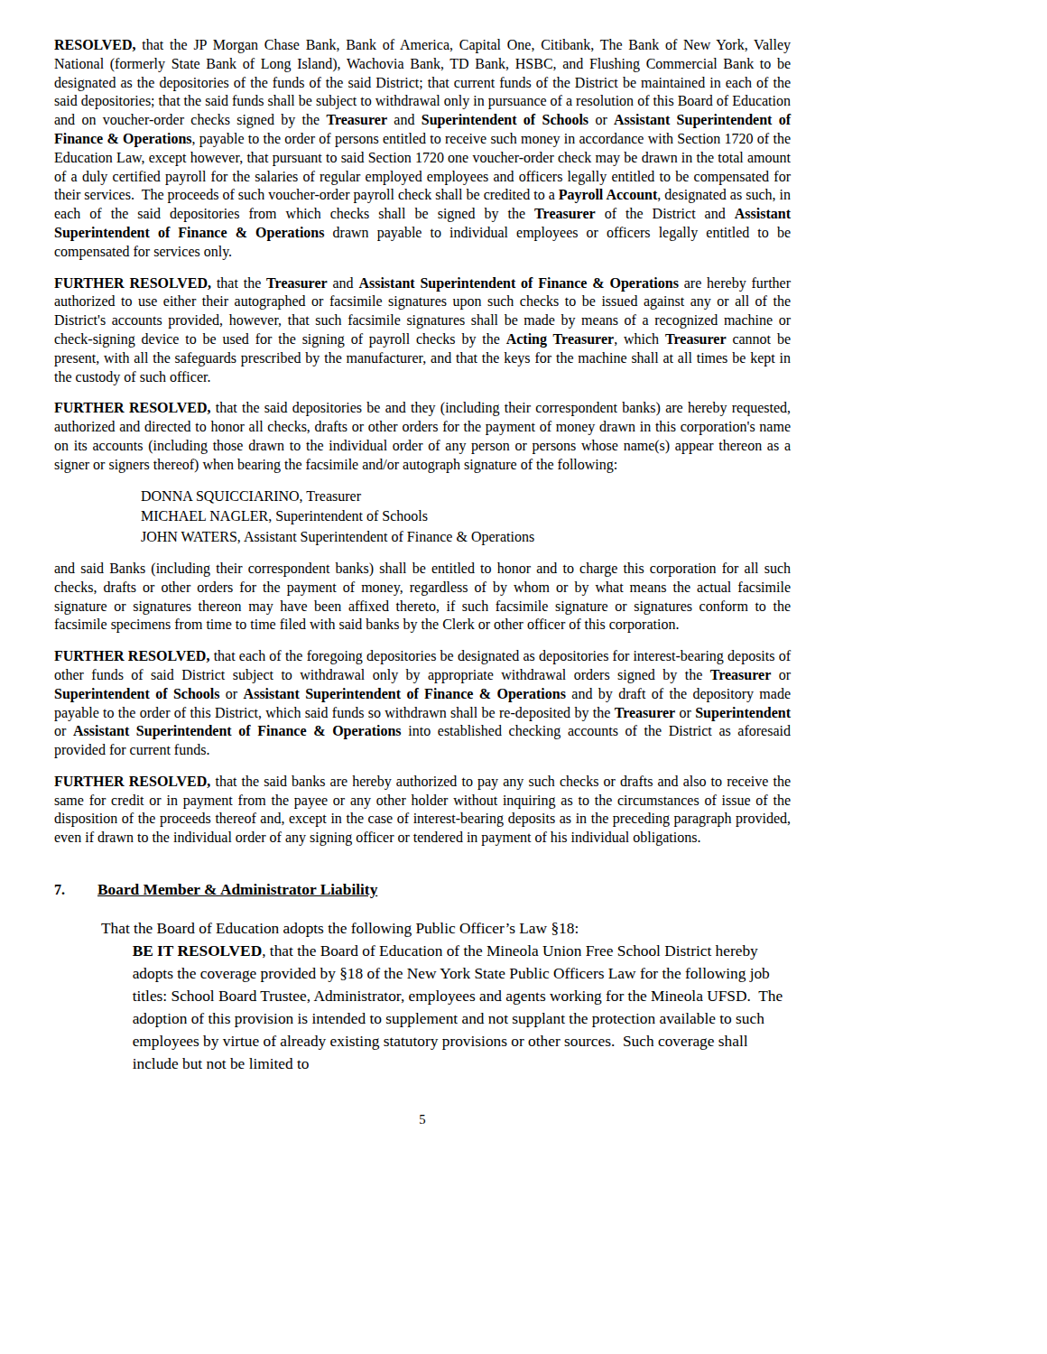RESOLVED, that the JP Morgan Chase Bank, Bank of America, Capital One, Citibank, The Bank of New York, Valley National (formerly State Bank of Long Island), Wachovia Bank, TD Bank, HSBC, and Flushing Commercial Bank to be designated as the depositories of the funds of the said District; that current funds of the District be maintained in each of the said depositories; that the said funds shall be subject to withdrawal only in pursuance of a resolution of this Board of Education and on voucher-order checks signed by the Treasurer and Superintendent of Schools or Assistant Superintendent of Finance & Operations, payable to the order of persons entitled to receive such money in accordance with Section 1720 of the Education Law, except however, that pursuant to said Section 1720 one voucher-order check may be drawn in the total amount of a duly certified payroll for the salaries of regular employed employees and officers legally entitled to be compensated for their services. The proceeds of such voucher-order payroll check shall be credited to a Payroll Account, designated as such, in each of the said depositories from which checks shall be signed by the Treasurer of the District and Assistant Superintendent of Finance & Operations drawn payable to individual employees or officers legally entitled to be compensated for services only.
FURTHER RESOLVED, that the Treasurer and Assistant Superintendent of Finance & Operations are hereby further authorized to use either their autographed or facsimile signatures upon such checks to be issued against any or all of the District's accounts provided, however, that such facsimile signatures shall be made by means of a recognized machine or check-signing device to be used for the signing of payroll checks by the Acting Treasurer, which Treasurer cannot be present, with all the safeguards prescribed by the manufacturer, and that the keys for the machine shall at all times be kept in the custody of such officer.
FURTHER RESOLVED, that the said depositories be and they (including their correspondent banks) are hereby requested, authorized and directed to honor all checks, drafts or other orders for the payment of money drawn in this corporation's name on its accounts (including those drawn to the individual order of any person or persons whose name(s) appear thereon as a signer or signers thereof) when bearing the facsimile and/or autograph signature of the following:
DONNA SQUICCIARINO, Treasurer
MICHAEL NAGLER, Superintendent of Schools
JOHN WATERS, Assistant Superintendent of Finance & Operations
and said Banks (including their correspondent banks) shall be entitled to honor and to charge this corporation for all such checks, drafts or other orders for the payment of money, regardless of by whom or by what means the actual facsimile signature or signatures thereon may have been affixed thereto, if such facsimile signature or signatures conform to the facsimile specimens from time to time filed with said banks by the Clerk or other officer of this corporation.
FURTHER RESOLVED, that each of the foregoing depositories be designated as depositories for interest-bearing deposits of other funds of said District subject to withdrawal only by appropriate withdrawal orders signed by the Treasurer or Superintendent of Schools or Assistant Superintendent of Finance & Operations and by draft of the depository made payable to the order of this District, which said funds so withdrawn shall be re-deposited by the Treasurer or Superintendent or Assistant Superintendent of Finance & Operations into established checking accounts of the District as aforesaid provided for current funds.
FURTHER RESOLVED, that the said banks are hereby authorized to pay any such checks or drafts and also to receive the same for credit or in payment from the payee or any other holder without inquiring as to the circumstances of issue of the disposition of the proceeds thereof and, except in the case of interest-bearing deposits as in the preceding paragraph provided, even if drawn to the individual order of any signing officer or tendered in payment of his individual obligations.
7. Board Member & Administrator Liability
That the Board of Education adopts the following Public Officer’s Law §18:
BE IT RESOLVED, that the Board of Education of the Mineola Union Free School District hereby adopts the coverage provided by §18 of the New York State Public Officers Law for the following job titles: School Board Trustee, Administrator, employees and agents working for the Mineola UFSD. The adoption of this provision is intended to supplement and not supplant the protection available to such employees by virtue of already existing statutory provisions or other sources. Such coverage shall include but not be limited to
5